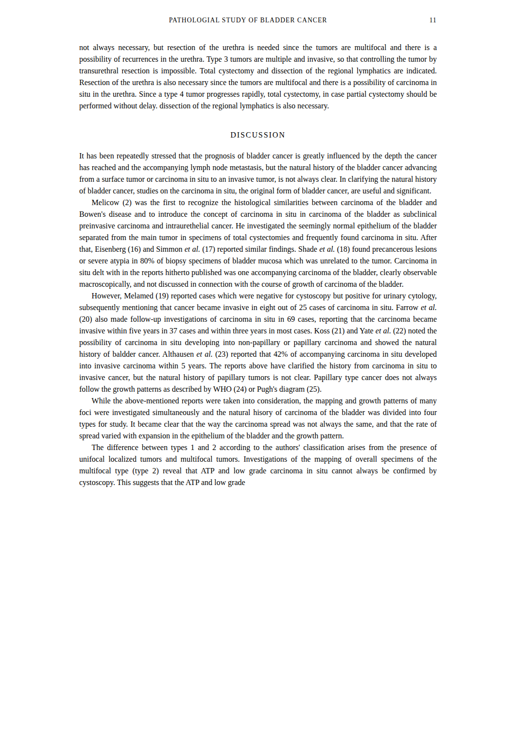PATHOLOGIAL STUDY OF BLADDER CANCER 11
not always necessary, but resection of the urethra is needed since the tumors are multifocal and there is a possibility of recurrences in the urethra. Type 3 tumors are multiple and invasive, so that controlling the tumor by transurethral resection is impossible. Total cystectomy and dissection of the regional lymphatics are indicated. Resection of the urethra is also necessary since the tumors are multifocal and there is a possibility of carcinoma in situ in the urethra. Since a type 4 tumor progresses rapidly, total cystectomy, in case partial cystectomy should be performed without delay. dissection of the regional lymphatics is also necessary.
DISCUSSION
It has been repeatedly stressed that the prognosis of bladder cancer is greatly influenced by the depth the cancer has reached and the accompanying lymph node metastasis, but the natural history of the bladder cancer advancing from a surface tumor or carcinoma in situ to an invasive tumor, is not always clear. In clarifying the natural history of bladder cancer, studies on the carcinoma in situ, the original form of bladder cancer, are useful and significant.
Melicow (2) was the first to recognize the histological similarities between carcinoma of the bladder and Bowen's disease and to introduce the concept of carcinoma in situ in carcinoma of the bladder as subclinical preinvasive carcinoma and intraurethelial cancer. He investigated the seemingly normal epithelium of the bladder separated from the main tumor in specimens of total cystectomies and frequently found carcinoma in situ. After that, Eisenberg (16) and Simmon et al. (17) reported similar findings. Shade et al. (18) found precancerous lesions or severe atypia in 80% of biopsy specimens of bladder mucosa which was unrelated to the tumor. Carcinoma in situ delt with in the reports hitherto published was one accompanying carcinoma of the bladder, clearly observable macroscopically, and not discussed in connection with the course of growth of carcinoma of the bladder.
However, Melamed (19) reported cases which were negative for cystoscopy but positive for urinary cytology, subsequently mentioning that cancer became invasive in eight out of 25 cases of carcinoma in situ. Farrow et al. (20) also made follow-up investigations of carcinoma in situ in 69 cases, reporting that the carcinoma became invasive within five years in 37 cases and within three years in most cases. Koss (21) and Yate et al. (22) noted the possibility of carcinoma in situ developing into non-papillary or papillary carcinoma and showed the natural history of baldder cancer. Althausen et al. (23) reported that 42% of accompanying carcinoma in situ developed into invasive carcinoma within 5 years. The reports above have clarified the history from carcinoma in situ to invasive cancer, but the natural history of papillary tumors is not clear. Papillary type cancer does not always follow the growth patterns as described by WHO (24) or Pugh's diagram (25).
While the above-mentioned reports were taken into consideration, the mapping and growth patterns of many foci were investigated simultaneously and the natural hisory of carcinoma of the bladder was divided into four types for study. It became clear that the way the carcinoma spread was not always the same, and that the rate of spread varied with expansion in the epithelium of the bladder and the growth pattern.
The difference between types 1 and 2 according to the authors' classification arises from the presence of unifocal localized tumors and multifocal tumors. Investigations of the mapping of overall specimens of the multifocal type (type 2) reveal that ATP and low grade carcinoma in situ cannot always be confirmed by cystoscopy. This suggests that the ATP and low grade